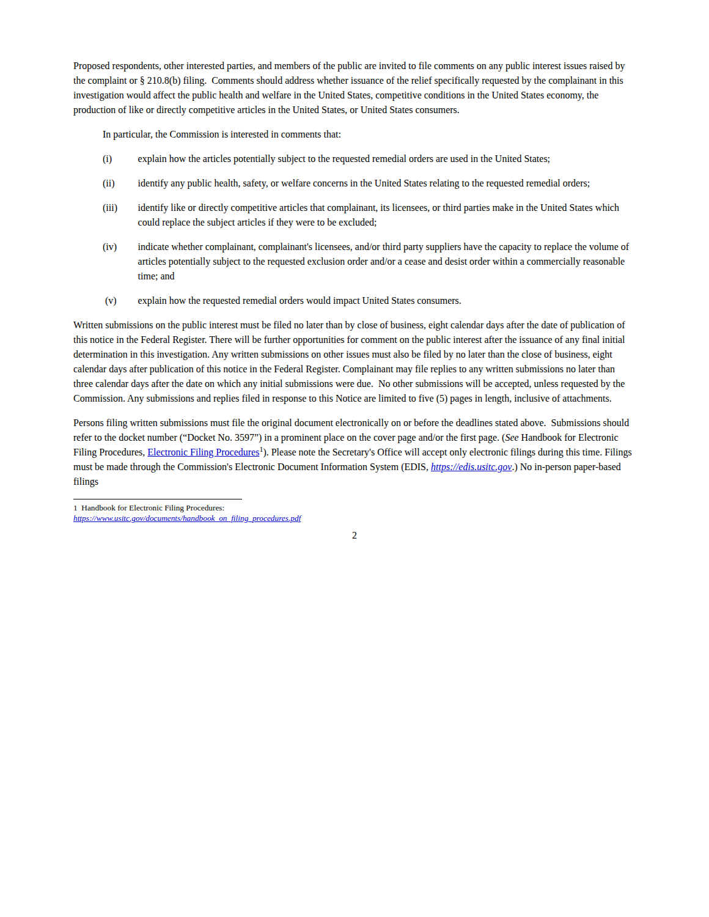Proposed respondents, other interested parties, and members of the public are invited to file comments on any public interest issues raised by the complaint or § 210.8(b) filing. Comments should address whether issuance of the relief specifically requested by the complainant in this investigation would affect the public health and welfare in the United States, competitive conditions in the United States economy, the production of like or directly competitive articles in the United States, or United States consumers.
In particular, the Commission is interested in comments that:
(i)
explain how the articles potentially subject to the requested remedial orders are used in the United States;
(ii)
identify any public health, safety, or welfare concerns in the United States relating to the requested remedial orders;
(iii)
identify like or directly competitive articles that complainant, its licensees, or third parties make in the United States which could replace the subject articles if they were to be excluded;
(iv)
indicate whether complainant, complainant's licensees, and/or third party suppliers have the capacity to replace the volume of articles potentially subject to the requested exclusion order and/or a cease and desist order within a commercially reasonable time; and
(v)
explain how the requested remedial orders would impact United States consumers.
Written submissions on the public interest must be filed no later than by close of business, eight calendar days after the date of publication of this notice in the Federal Register. There will be further opportunities for comment on the public interest after the issuance of any final initial determination in this investigation. Any written submissions on other issues must also be filed by no later than the close of business, eight calendar days after publication of this notice in the Federal Register. Complainant may file replies to any written submissions no later than three calendar days after the date on which any initial submissions were due. No other submissions will be accepted, unless requested by the Commission. Any submissions and replies filed in response to this Notice are limited to five (5) pages in length, inclusive of attachments.
Persons filing written submissions must file the original document electronically on or before the deadlines stated above. Submissions should refer to the docket number (“Docket No. 3597”) in a prominent place on the cover page and/or the first page. (See Handbook for Electronic Filing Procedures, Electronic Filing Procedures1). Please note the Secretary's Office will accept only electronic filings during this time. Filings must be made through the Commission's Electronic Document Information System (EDIS, https://edis.usitc.gov.) No in-person paper-based filings
1 Handbook for Electronic Filing Procedures:
https://www.usitc.gov/documents/handbook_on_filing_procedures.pdf
2